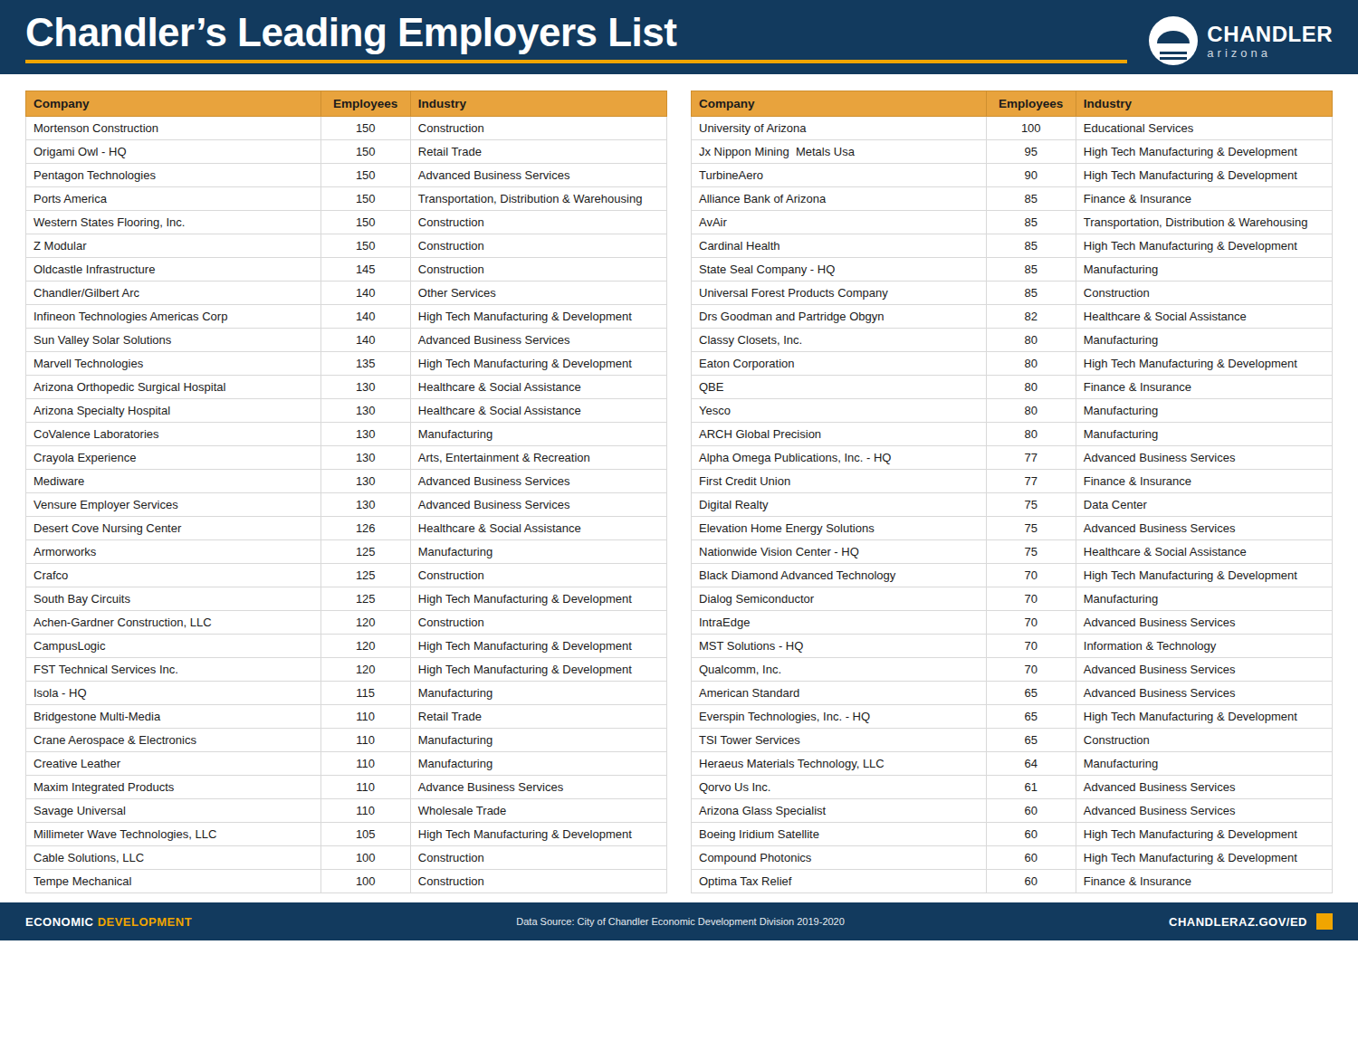Chandler’s Leading Employers List
CHANDLER
arizona
| Company | Employees | Industry |
| --- | --- | --- |
| Mortenson Construction | 150 | Construction |
| Origami Owl - HQ | 150 | Retail Trade |
| Pentagon Technologies | 150 | Advanced Business Services |
| Ports America | 150 | Transportation, Distribution & Warehousing |
| Western States Flooring, Inc. | 150 | Construction |
| Z Modular | 150 | Construction |
| Oldcastle Infrastructure | 145 | Construction |
| Chandler/Gilbert Arc | 140 | Other Services |
| Infineon Technologies Americas Corp | 140 | High Tech Manufacturing & Development |
| Sun Valley Solar Solutions | 140 | Advanced Business Services |
| Marvell Technologies | 135 | High Tech Manufacturing & Development |
| Arizona Orthopedic Surgical Hospital | 130 | Healthcare & Social Assistance |
| Arizona Specialty Hospital | 130 | Healthcare & Social Assistance |
| CoValence Laboratories | 130 | Manufacturing |
| Crayola Experience | 130 | Arts, Entertainment & Recreation |
| Mediware | 130 | Advanced Business Services |
| Vensure Employer Services | 130 | Advanced Business Services |
| Desert Cove Nursing Center | 126 | Healthcare & Social Assistance |
| Armorworks | 125 | Manufacturing |
| Crafco | 125 | Construction |
| South Bay Circuits | 125 | High Tech Manufacturing & Development |
| Achen-Gardner Construction, LLC | 120 | Construction |
| CampusLogic | 120 | High Tech Manufacturing & Development |
| FST Technical Services Inc. | 120 | High Tech Manufacturing & Development |
| Isola - HQ | 115 | Manufacturing |
| Bridgestone Multi-Media | 110 | Retail Trade |
| Crane Aerospace & Electronics | 110 | Manufacturing |
| Creative Leather | 110 | Manufacturing |
| Maxim Integrated Products | 110 | Advance Business Services |
| Savage Universal | 110 | Wholesale Trade |
| Millimeter Wave Technologies, LLC | 105 | High Tech Manufacturing & Development |
| Cable Solutions, LLC | 100 | Construction |
| Tempe Mechanical | 100 | Construction |
| Company | Employees | Industry |
| --- | --- | --- |
| University of Arizona | 100 | Educational Services |
| Jx Nippon Mining Metals Usa | 95 | High Tech Manufacturing & Development |
| TurbineAero | 90 | High Tech Manufacturing & Development |
| Alliance Bank of Arizona | 85 | Finance & Insurance |
| AvAir | 85 | Transportation, Distribution & Warehousing |
| Cardinal Health | 85 | High Tech Manufacturing & Development |
| State Seal Company - HQ | 85 | Manufacturing |
| Universal Forest Products Company | 85 | Construction |
| Drs Goodman and Partridge Obgyn | 82 | Healthcare & Social Assistance |
| Classy Closets, Inc. | 80 | Manufacturing |
| Eaton Corporation | 80 | High Tech Manufacturing & Development |
| QBE | 80 | Finance & Insurance |
| Yesco | 80 | Manufacturing |
| ARCH Global Precision | 80 | Manufacturing |
| Alpha Omega Publications, Inc. - HQ | 77 | Advanced Business Services |
| First Credit Union | 77 | Finance & Insurance |
| Digital Realty | 75 | Data Center |
| Elevation Home Energy Solutions | 75 | Advanced Business Services |
| Nationwide Vision Center - HQ | 75 | Healthcare & Social Assistance |
| Black Diamond Advanced Technology | 70 | High Tech Manufacturing & Development |
| Dialog Semiconductor | 70 | Manufacturing |
| IntraEdge | 70 | Advanced Business Services |
| MST Solutions - HQ | 70 | Information & Technology |
| Qualcomm, Inc. | 70 | Advanced Business Services |
| American Standard | 65 | Advanced Business Services |
| Everspin Technologies, Inc. - HQ | 65 | High Tech Manufacturing & Development |
| TSI Tower Services | 65 | Construction |
| Heraeus Materials Technology, LLC | 64 | Manufacturing |
| Qorvo Us Inc. | 61 | Advanced Business Services |
| Arizona Glass Specialist | 60 | Advanced Business Services |
| Boeing Iridium Satellite | 60 | High Tech Manufacturing & Development |
| Compound Photonics | 60 | High Tech Manufacturing & Development |
| Optima Tax Relief | 60 | Finance & Insurance |
ECONOMIC DEVELOPMENT
Data Source: City of Chandler Economic Development Division 2019-2020
CHANDLERAZ.GOV/ED